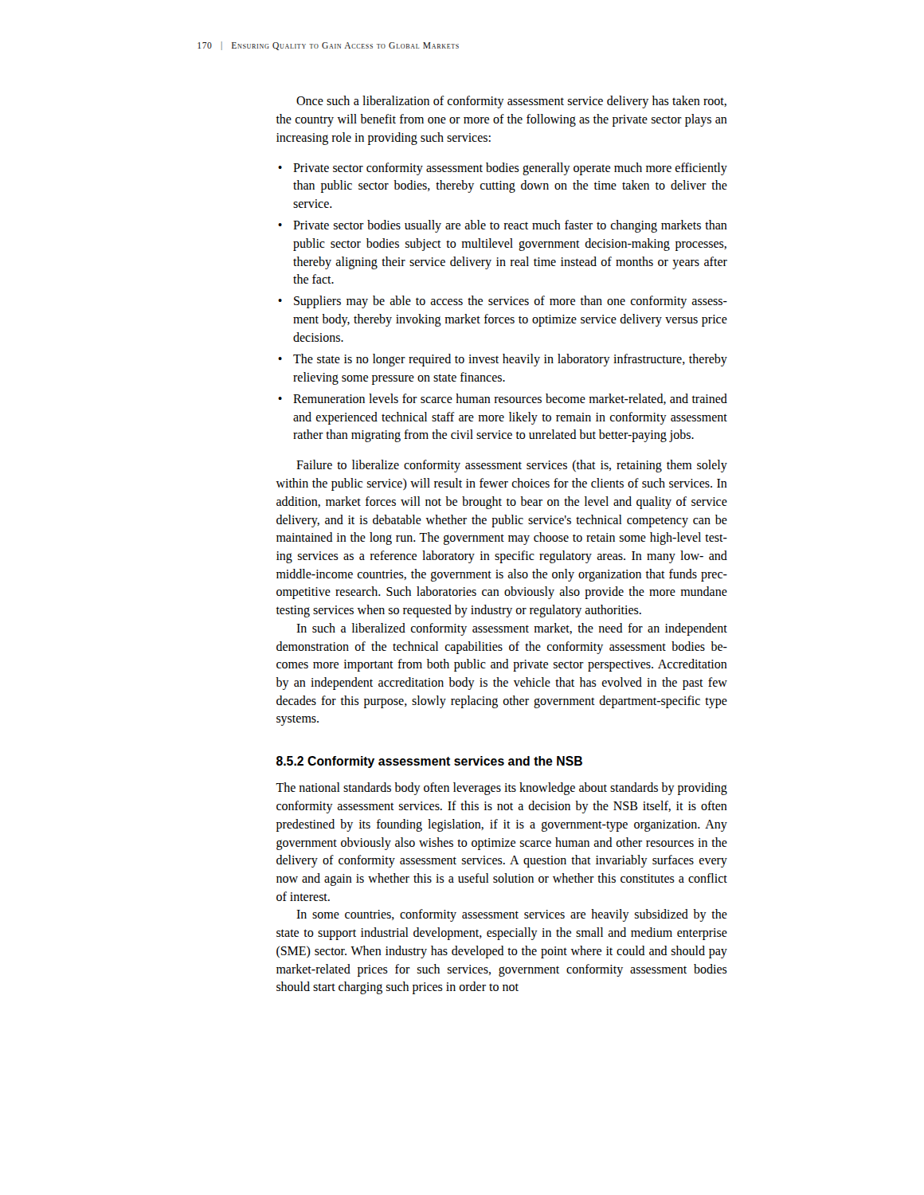170|Ensuring Quality to Gain Access to Global Markets
Once such a liberalization of conformity assessment service delivery has taken root, the country will benefit from one or more of the following as the private sector plays an increasing role in providing such services:
Private sector conformity assessment bodies generally operate much more efficiently than public sector bodies, thereby cutting down on the time taken to deliver the service.
Private sector bodies usually are able to react much faster to changing markets than public sector bodies subject to multilevel government decision-making processes, thereby aligning their service delivery in real time instead of months or years after the fact.
Suppliers may be able to access the services of more than one conformity assessment body, thereby invoking market forces to optimize service delivery versus price decisions.
The state is no longer required to invest heavily in laboratory infrastructure, thereby relieving some pressure on state finances.
Remuneration levels for scarce human resources become market-related, and trained and experienced technical staff are more likely to remain in conformity assessment rather than migrating from the civil service to unrelated but better-paying jobs.
Failure to liberalize conformity assessment services (that is, retaining them solely within the public service) will result in fewer choices for the clients of such services. In addition, market forces will not be brought to bear on the level and quality of service delivery, and it is debatable whether the public service's technical competency can be maintained in the long run. The government may choose to retain some high-level testing services as a reference laboratory in specific regulatory areas. In many low- and middle-income countries, the government is also the only organization that funds precompetitive research. Such laboratories can obviously also provide the more mundane testing services when so requested by industry or regulatory authorities.
In such a liberalized conformity assessment market, the need for an independent demonstration of the technical capabilities of the conformity assessment bodies becomes more important from both public and private sector perspectives. Accreditation by an independent accreditation body is the vehicle that has evolved in the past few decades for this purpose, slowly replacing other government department-specific type systems.
8.5.2 Conformity assessment services and the NSB
The national standards body often leverages its knowledge about standards by providing conformity assessment services. If this is not a decision by the NSB itself, it is often predestined by its founding legislation, if it is a government-type organization. Any government obviously also wishes to optimize scarce human and other resources in the delivery of conformity assessment services. A question that invariably surfaces every now and again is whether this is a useful solution or whether this constitutes a conflict of interest.
In some countries, conformity assessment services are heavily subsidized by the state to support industrial development, especially in the small and medium enterprise (SME) sector. When industry has developed to the point where it could and should pay market-related prices for such services, government conformity assessment bodies should start charging such prices in order to not